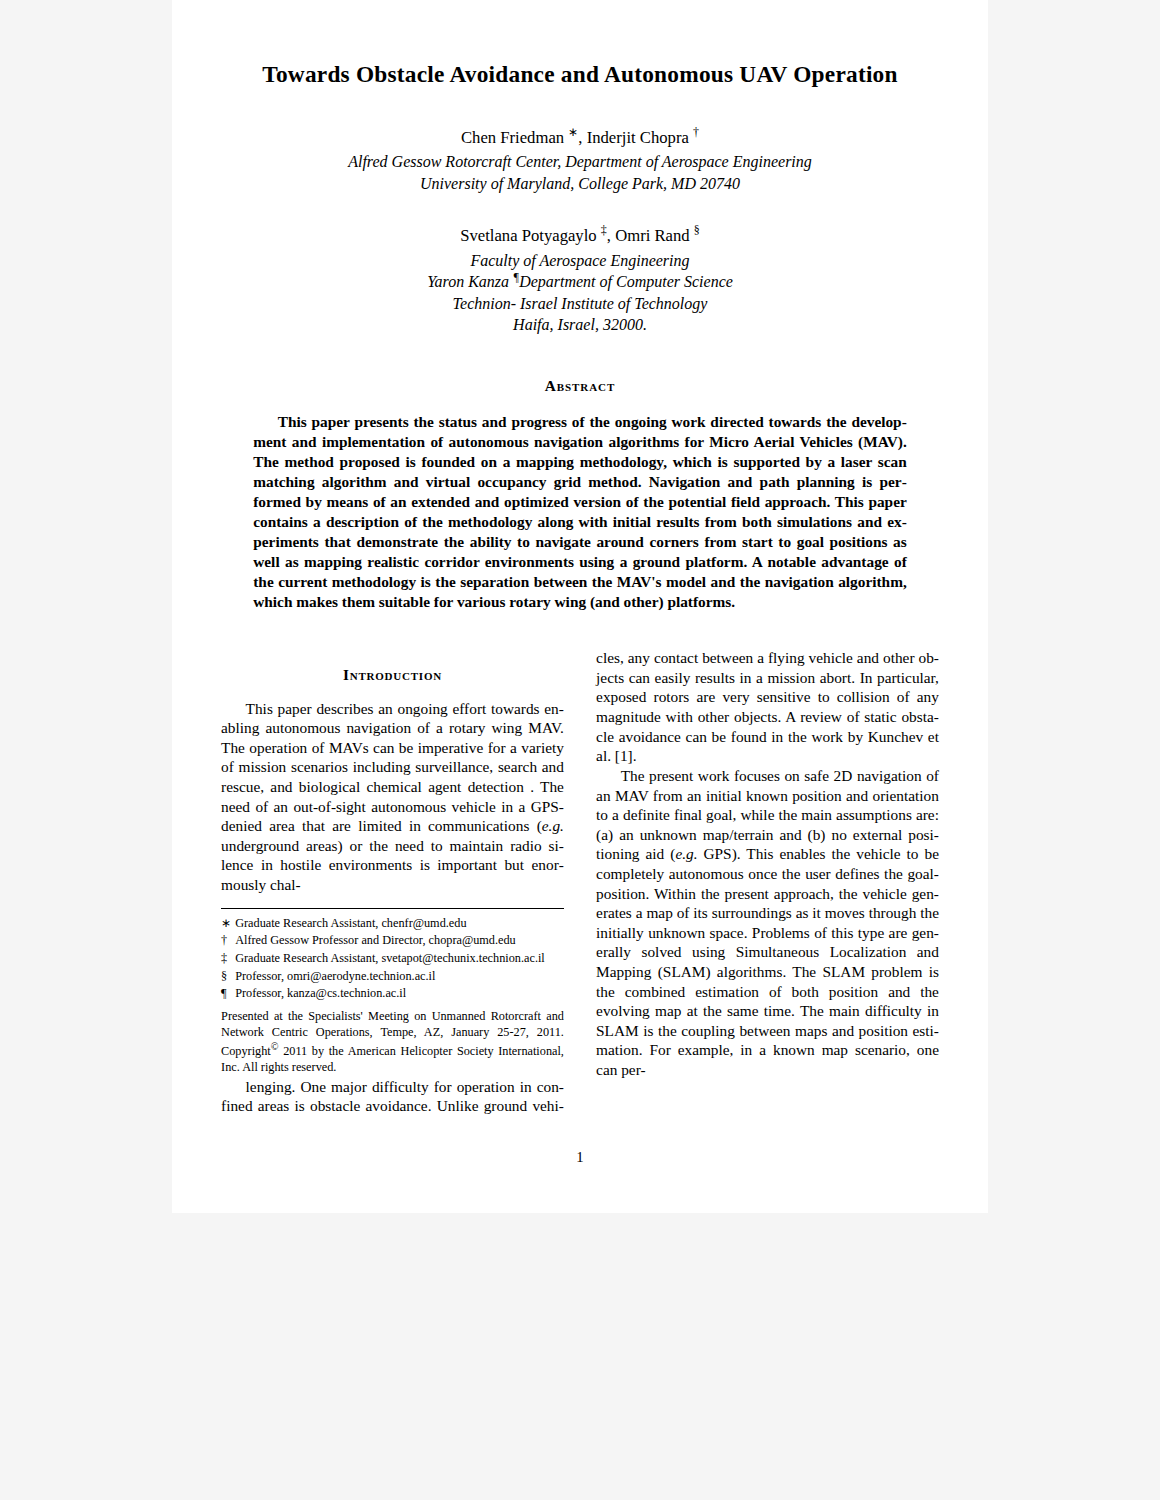Towards Obstacle Avoidance and Autonomous UAV Operation
Chen Friedman ∗, Inderjit Chopra †
Alfred Gessow Rotorcraft Center, Department of Aerospace Engineering
University of Maryland, College Park, MD 20740
Svetlana Potyagaylo ‡, Omri Rand §
Faculty of Aerospace Engineering
Yaron Kanza ¶Department of Computer Science
Technion- Israel Institute of Technology
Haifa, Israel, 32000.
Abstract
This paper presents the status and progress of the ongoing work directed towards the development and implementation of autonomous navigation algorithms for Micro Aerial Vehicles (MAV). The method proposed is founded on a mapping methodology, which is supported by a laser scan matching algorithm and virtual occupancy grid method. Navigation and path planning is performed by means of an extended and optimized version of the potential field approach. This paper contains a description of the methodology along with initial results from both simulations and experiments that demonstrate the ability to navigate around corners from start to goal positions as well as mapping realistic corridor environments using a ground platform. A notable advantage of the current methodology is the separation between the MAV's model and the navigation algorithm, which makes them suitable for various rotary wing (and other) platforms.
Introduction
This paper describes an ongoing effort towards enabling autonomous navigation of a rotary wing MAV. The operation of MAVs can be imperative for a variety of mission scenarios including surveillance, search and rescue, and biological chemical agent detection . The need of an out-of-sight autonomous vehicle in a GPS-denied area that are limited in communications (e.g. underground areas) or the need to maintain radio silence in hostile environments is important but enormously chal-
∗Graduate Research Assistant, chenfr@umd.edu
†Alfred Gessow Professor and Director, chopra@umd.edu
‡Graduate Research Assistant, svetapot@techunix.technion.ac.il
§Professor, omri@aerodyne.technion.ac.il
¶Professor, kanza@cs.technion.ac.il
Presented at the Specialists' Meeting on Unmanned Rotorcraft and Network Centric Operations, Tempe, AZ, January 25-27, 2011. Copyright© 2011 by the American Helicopter Society International, Inc. All rights reserved.
lenging. One major difficulty for operation in confined areas is obstacle avoidance. Unlike ground vehicles, any contact between a flying vehicle and other objects can easily results in a mission abort. In particular, exposed rotors are very sensitive to collision of any magnitude with other objects. A review of static obstacle avoidance can be found in the work by Kunchev et al. [1].
The present work focuses on safe 2D navigation of an MAV from an initial known position and orientation to a definite final goal, while the main assumptions are: (a) an unknown map/terrain and (b) no external positioning aid (e.g. GPS). This enables the vehicle to be completely autonomous once the user defines the goal-position. Within the present approach, the vehicle generates a map of its surroundings as it moves through the initially unknown space. Problems of this type are generally solved using Simultaneous Localization and Mapping (SLAM) algorithms. The SLAM problem is the combined estimation of both position and the evolving map at the same time. The main difficulty in SLAM is the coupling between maps and position estimation. For example, in a known map scenario, one can per-
1